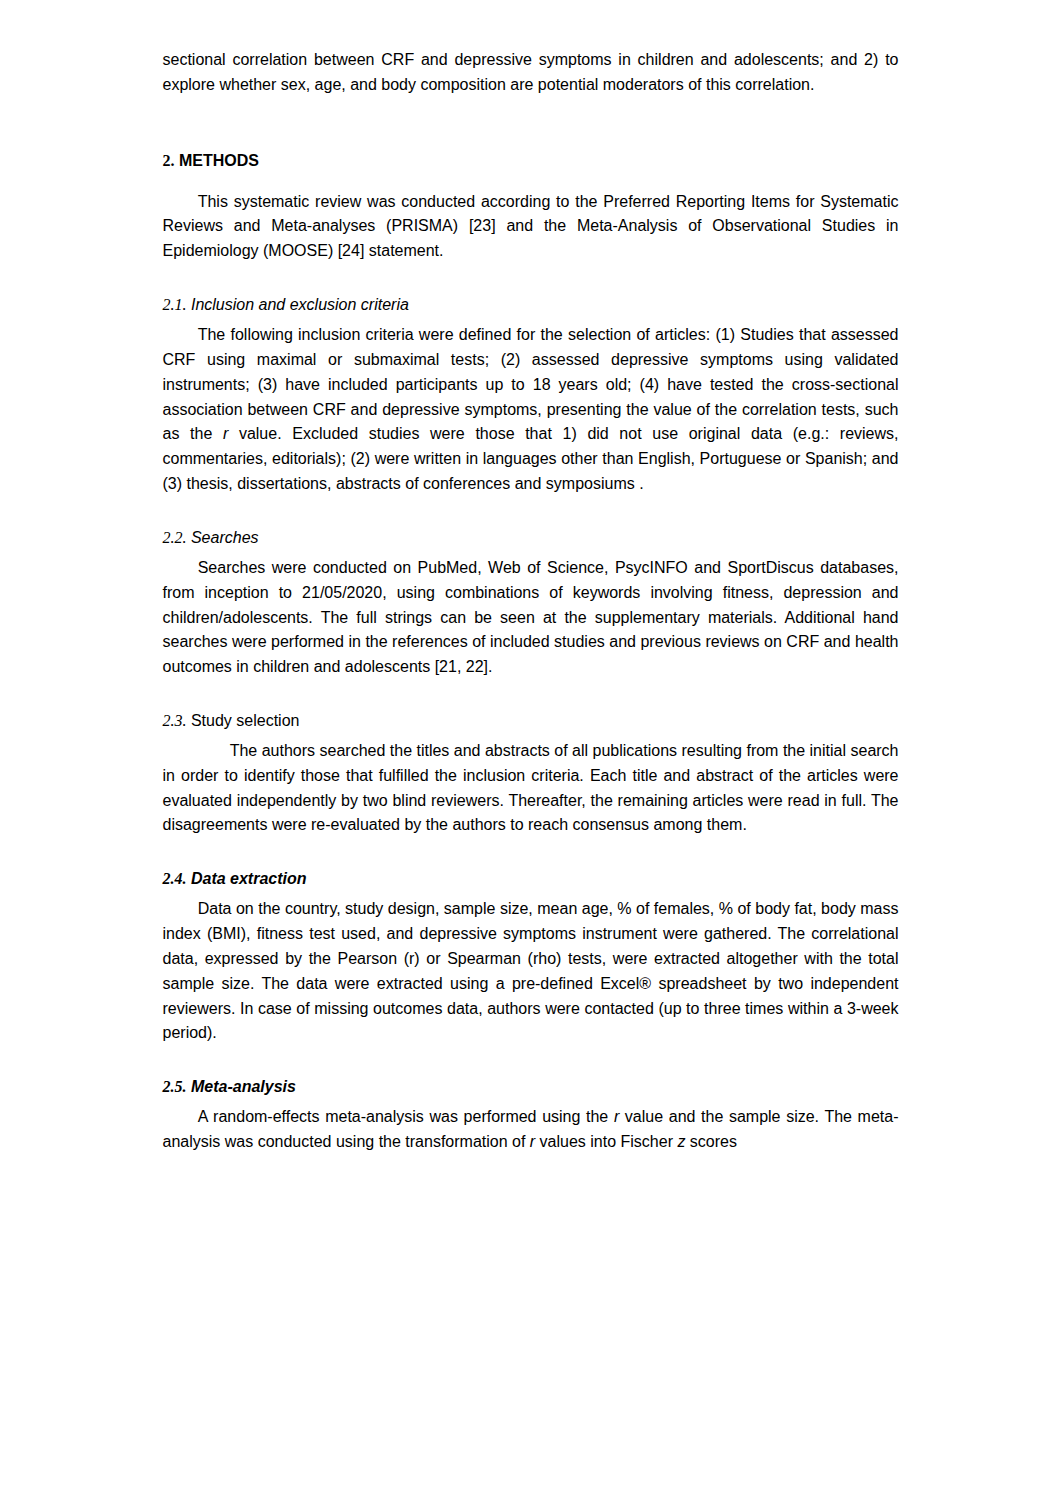sectional correlation between CRF and depressive symptoms in children and adolescents; and 2) to explore whether sex, age, and body composition are potential moderators of this correlation.
2. METHODS
This systematic review was conducted according to the Preferred Reporting Items for Systematic Reviews and Meta-analyses (PRISMA) [23] and the Meta-Analysis of Observational Studies in Epidemiology (MOOSE) [24] statement.
2.1. Inclusion and exclusion criteria
The following inclusion criteria were defined for the selection of articles: (1) Studies that assessed CRF using maximal or submaximal tests; (2) assessed depressive symptoms using validated instruments; (3) have included participants up to 18 years old; (4) have tested the cross-sectional association between CRF and depressive symptoms, presenting the value of the correlation tests, such as the r value. Excluded studies were those that 1) did not use original data (e.g.: reviews, commentaries, editorials); (2) were written in languages other than English, Portuguese or Spanish; and (3) thesis, dissertations, abstracts of conferences and symposiums .
2.2. Searches
Searches were conducted on PubMed, Web of Science, PsycINFO and SportDiscus databases, from inception to 21/05/2020, using combinations of keywords involving fitness, depression and children/adolescents. The full strings can be seen at the supplementary materials. Additional hand searches were performed in the references of included studies and previous reviews on CRF and health outcomes in children and adolescents [21, 22].
2.3. Study selection
The authors searched the titles and abstracts of all publications resulting from the initial search in order to identify those that fulfilled the inclusion criteria. Each title and abstract of the articles were evaluated independently by two blind reviewers. Thereafter, the remaining articles were read in full. The disagreements were re-evaluated by the authors to reach consensus among them.
2.4. Data extraction
Data on the country, study design, sample size, mean age, % of females, % of body fat, body mass index (BMI), fitness test used, and depressive symptoms instrument were gathered. The correlational data, expressed by the Pearson (r) or Spearman (rho) tests, were extracted altogether with the total sample size. The data were extracted using a pre-defined Excel® spreadsheet by two independent reviewers. In case of missing outcomes data, authors were contacted (up to three times within a 3-week period).
2.5. Meta-analysis
A random-effects meta-analysis was performed using the r value and the sample size. The meta-analysis was conducted using the transformation of r values into Fischer z scores